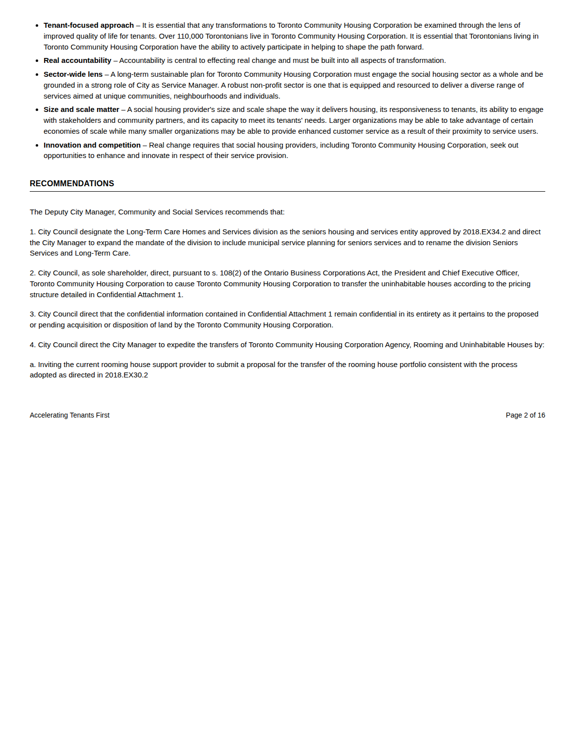Tenant-focused approach – It is essential that any transformations to Toronto Community Housing Corporation be examined through the lens of improved quality of life for tenants. Over 110,000 Torontonians live in Toronto Community Housing Corporation. It is essential that Torontonians living in Toronto Community Housing Corporation have the ability to actively participate in helping to shape the path forward.
Real accountability – Accountability is central to effecting real change and must be built into all aspects of transformation.
Sector-wide lens – A long-term sustainable plan for Toronto Community Housing Corporation must engage the social housing sector as a whole and be grounded in a strong role of City as Service Manager. A robust non-profit sector is one that is equipped and resourced to deliver a diverse range of services aimed at unique communities, neighbourhoods and individuals.
Size and scale matter – A social housing provider's size and scale shape the way it delivers housing, its responsiveness to tenants, its ability to engage with stakeholders and community partners, and its capacity to meet its tenants' needs. Larger organizations may be able to take advantage of certain economies of scale while many smaller organizations may be able to provide enhanced customer service as a result of their proximity to service users.
Innovation and competition – Real change requires that social housing providers, including Toronto Community Housing Corporation, seek out opportunities to enhance and innovate in respect of their service provision.
RECOMMENDATIONS
The Deputy City Manager, Community and Social Services recommends that:
1. City Council designate the Long-Term Care Homes and Services division as the seniors housing and services entity approved by 2018.EX34.2 and direct the City Manager to expand the mandate of the division to include municipal service planning for seniors services and to rename the division Seniors Services and Long-Term Care.
2. City Council, as sole shareholder, direct, pursuant to s. 108(2) of the Ontario Business Corporations Act, the President and Chief Executive Officer, Toronto Community Housing Corporation to cause Toronto Community Housing Corporation to transfer the uninhabitable houses according to the pricing structure detailed in Confidential Attachment 1.
3. City Council direct that the confidential information contained in Confidential Attachment 1 remain confidential in its entirety as it pertains to the proposed or pending acquisition or disposition of land by the Toronto Community Housing Corporation.
4. City Council direct the City Manager to expedite the transfers of Toronto Community Housing Corporation Agency, Rooming and Uninhabitable Houses by:
a. Inviting the current rooming house support provider to submit a proposal for the transfer of the rooming house portfolio consistent with the process adopted as directed in 2018.EX30.2
Accelerating Tenants First Page 2 of 16